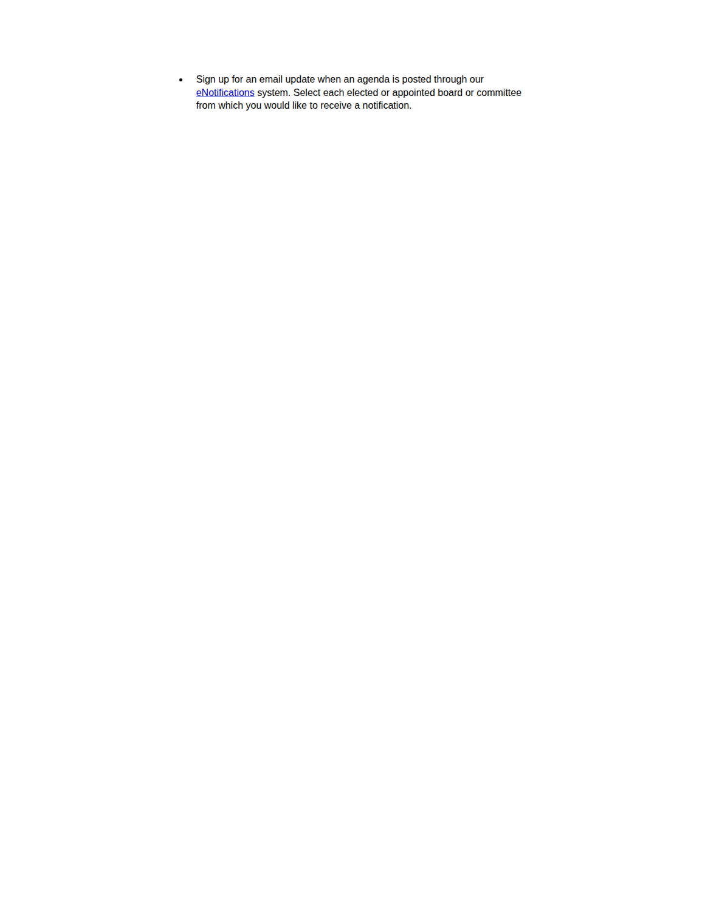Sign up for an email update when an agenda is posted through our eNotifications system. Select each elected or appointed board or committee from which you would like to receive a notification.